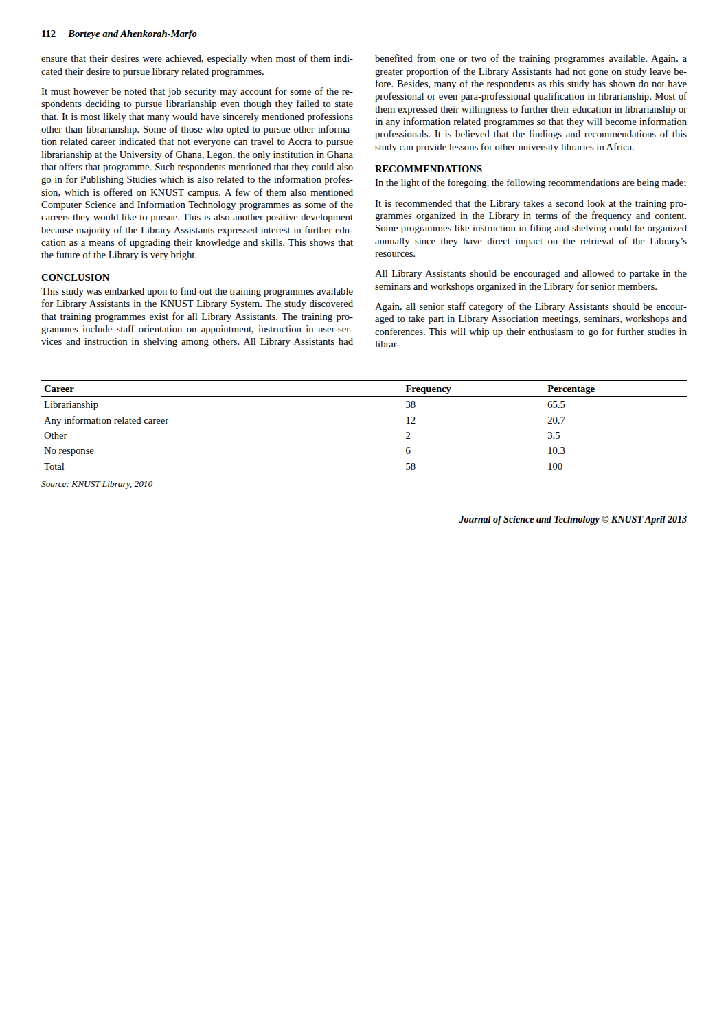112 Borteye and Ahenkorah-Marfo
ensure that their desires were achieved, especially when most of them indicated their desire to pursue library related programmes.
It must however be noted that job security may account for some of the respondents deciding to pursue librarianship even though they failed to state that. It is most likely that many would have sincerely mentioned professions other than librarianship. Some of those who opted to pursue other information related career indicated that not everyone can travel to Accra to pursue librarianship at the University of Ghana, Legon, the only institution in Ghana that offers that programme. Such respondents mentioned that they could also go in for Publishing Studies which is also related to the information profession, which is offered on KNUST campus. A few of them also mentioned Computer Science and Information Technology programmes as some of the careers they would like to pursue. This is also another positive development because majority of the Library Assistants expressed interest in further education as a means of upgrading their knowledge and skills. This shows that the future of the Library is very bright.
Conclusion
This study was embarked upon to find out the training programmes available for Library Assistants in the KNUST Library System. The study discovered that training programmes exist for all Library Assistants. The training programmes include staff orientation on appointment, instruction in user-services and instruction in shelving among others. All Library Assistants had benefited from one or two of the training programmes available. Again, a greater proportion of the Library Assistants had not gone on study leave before. Besides, many of the respondents as this study has shown do not have professional or even para-professional qualification in librarianship. Most of them expressed their willingness to further their education in librarianship or in any information related programmes so that they will become information professionals. It is believed that the findings and recommendations of this study can provide lessons for other university libraries in Africa.
Recommendations
In the light of the foregoing, the following recommendations are being made;
It is recommended that the Library takes a second look at the training programmes organized in the Library in terms of the frequency and content. Some programmes like instruction in filing and shelving could be organized annually since they have direct impact on the retrieval of the Library’s resources.
All Library Assistants should be encouraged and allowed to partake in the seminars and workshops organized in the Library for senior members.
Again, all senior staff category of the Library Assistants should be encouraged to take part in Library Association meetings, seminars, workshops and conferences. This will whip up their enthusiasm to go for further studies in librar-
| Career | Frequency | Percentage |
| --- | --- | --- |
| Librarianship | 38 | 65.5 |
| Any information related career | 12 | 20.7 |
| Other | 2 | 3.5 |
| No response | 6 | 10.3 |
| Total | 58 | 100 |
Source: KNUST Library, 2010
Journal of Science and Technology © KNUST April 2013